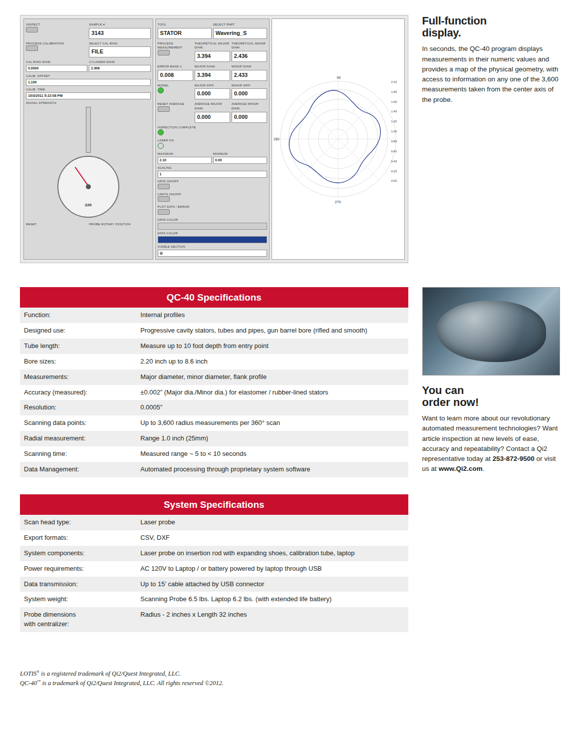Inspect
Sample #
3143
Process Calibration
Select Cal Ring
FILE
Cal Ring Diam.
0.0000
Cylinder Diam.
2.906
Calib. Offset
1.100
Calib. Time
10/3/2011 5:22:08 PM
Signal Strength
220
Reset
Probe Rotary Position
Tool
STATOR
Select Part
Wavering_S
Process Measurement
Theoretical Major Diam.
3.394
Theoretical Minor Diam.
2.436
Error Band ±
0.008
Major Diam.
3.394
Minor Diam.
2.433
Model
Major Diff.
0.000
Minor Diff.
0.000
Reset Average
Average Major Diam.
0.000
Average Minor Diam.
0.000
Inspection Complete
Laser On
Maximum
2.10
Minimum
0.00
Scaling
1
Grid ON/OFF
Limits ON/OFF
Plot Data / Error
Grid Color
Data Color
Visible Section
◎
90 270 180 2.10 1.80 1.60 1.40 1.20 1.00 0.80 0.60 0.40 0.20 0.00
Full-function
display.
In seconds, the QC-40 program displays measurements in their numeric values and provides a map of the physical geometry, with access to information on any one of the 3,600 measurements taken from the center axis of the probe.
QC-40 Specifications
| Function: | Internal profiles |
| Designed use: | Progressive cavity stators, tubes and pipes, gun barrel bore (rifled and smooth) |
| Tube length: | Measure up to 10 foot depth from entry point |
| Bore sizes: | 2.20 inch up to 8.6 inch |
| Measurements: | Major diameter, minor diameter, flank profile |
| Accuracy (measured): | ±0.002” (Major dia./Minor dia.) for elastomer / rubber-lined stators |
| Resolution: | 0.0005” |
| Scanning data points: | Up to 3,600 radius measurements per 360° scan |
| Radial measurement: | Range 1.0 inch (25mm) |
| Scanning time: | Measured range ~ 5 to < 10 seconds |
| Data Management: | Automated processing through proprietary system software |
System Specifications
| Scan head type: | Laser probe |
| Export formats: | CSV, DXF |
| System components: | Laser probe on insertion rod with expanding shoes, calibration tube, laptop |
| Power requirements: | AC 120V to Laptop / or battery powered by laptop through USB |
| Data transmission: | Up to 15’ cable attached by USB connector |
| System weight: | Scanning Probe 6.5 lbs. Laptop 6.2 lbs. (with extended life battery) |
| Probe dimensions with centralizer: | Radius - 2 inches x Length 32 inches |
You can
order now!
Want to learn more about our revolutionary automated measurement technologies? Want article inspection at new levels of ease, accuracy and repeatability? Contact a Qi2 representative today at 253-872-9500 or visit us at www.Qi2.com.
LOTIS® is a registered trademark of Qi2/Quest Integrated, LLC.
QC-40™ is a trademark of Qi2/Quest Integrated, LLC. All rights reserved ©2012.